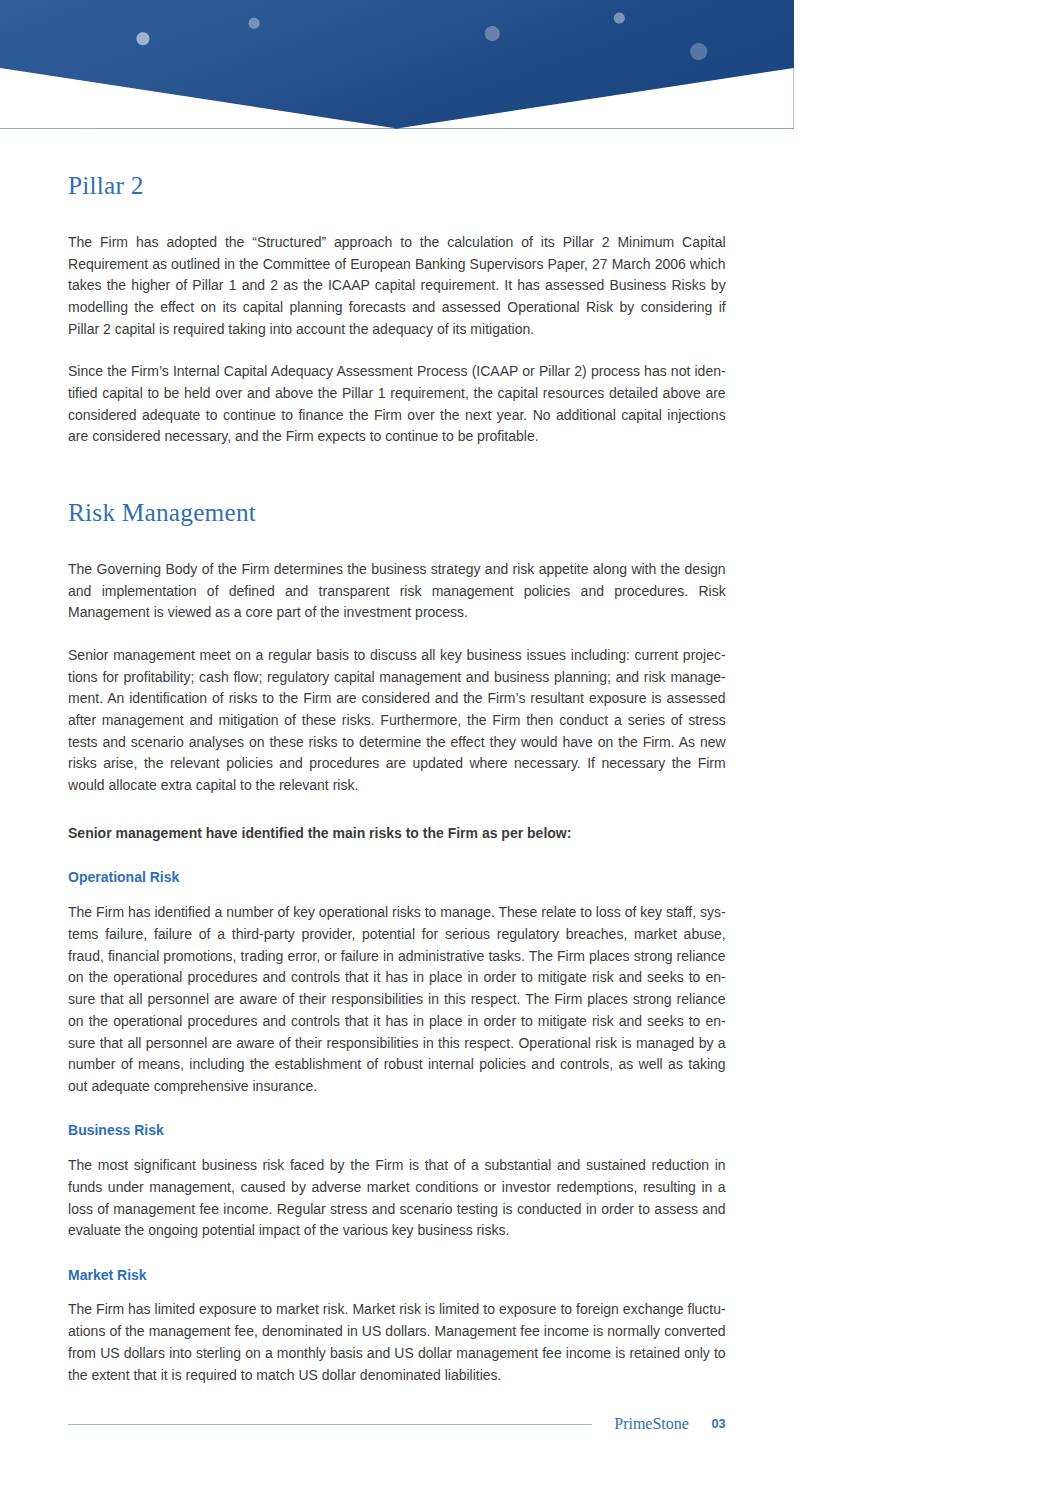Pillar 2
The Firm has adopted the “Structured” approach to the calculation of its Pillar 2 Minimum Capital Requirement as outlined in the Committee of European Banking Supervisors Paper, 27 March 2006 which takes the higher of Pillar 1 and 2 as the ICAAP capital requirement. It has assessed Business Risks by modelling the effect on its capital planning forecasts and assessed Operational Risk by considering if Pillar 2 capital is required taking into account the adequacy of its mitigation.
Since the Firm’s Internal Capital Adequacy Assessment Process (ICAAP or Pillar 2) process has not identified capital to be held over and above the Pillar 1 requirement, the capital resources detailed above are considered adequate to continue to finance the Firm over the next year. No additional capital injections are considered necessary, and the Firm expects to continue to be profitable.
Risk Management
The Governing Body of the Firm determines the business strategy and risk appetite along with the design and implementation of defined and transparent risk management policies and procedures. Risk Management is viewed as a core part of the investment process.
Senior management meet on a regular basis to discuss all key business issues including: current projections for profitability; cash flow; regulatory capital management and business planning; and risk management. An identification of risks to the Firm are considered and the Firm’s resultant exposure is assessed after management and mitigation of these risks. Furthermore, the Firm then conduct a series of stress tests and scenario analyses on these risks to determine the effect they would have on the Firm. As new risks arise, the relevant policies and procedures are updated where necessary. If necessary the Firm would allocate extra capital to the relevant risk.
Senior management have identified the main risks to the Firm as per below:
Operational Risk
The Firm has identified a number of key operational risks to manage. These relate to loss of key staff, systems failure, failure of a third-party provider, potential for serious regulatory breaches, market abuse, fraud, financial promotions, trading error, or failure in administrative tasks. The Firm places strong reliance on the operational procedures and controls that it has in place in order to mitigate risk and seeks to ensure that all personnel are aware of their responsibilities in this respect. The Firm places strong reliance on the operational procedures and controls that it has in place in order to mitigate risk and seeks to ensure that all personnel are aware of their responsibilities in this respect. Operational risk is managed by a number of means, including the establishment of robust internal policies and controls, as well as taking out adequate comprehensive insurance.
Business Risk
The most significant business risk faced by the Firm is that of a substantial and sustained reduction in funds under management, caused by adverse market conditions or investor redemptions, resulting in a loss of management fee income. Regular stress and scenario testing is conducted in order to assess and evaluate the ongoing potential impact of the various key business risks.
Market Risk
The Firm has limited exposure to market risk. Market risk is limited to exposure to foreign exchange fluctuations of the management fee, denominated in US dollars. Management fee income is normally converted from US dollars into sterling on a monthly basis and US dollar management fee income is retained only to the extent that it is required to match US dollar denominated liabilities.
PrimeStone
03